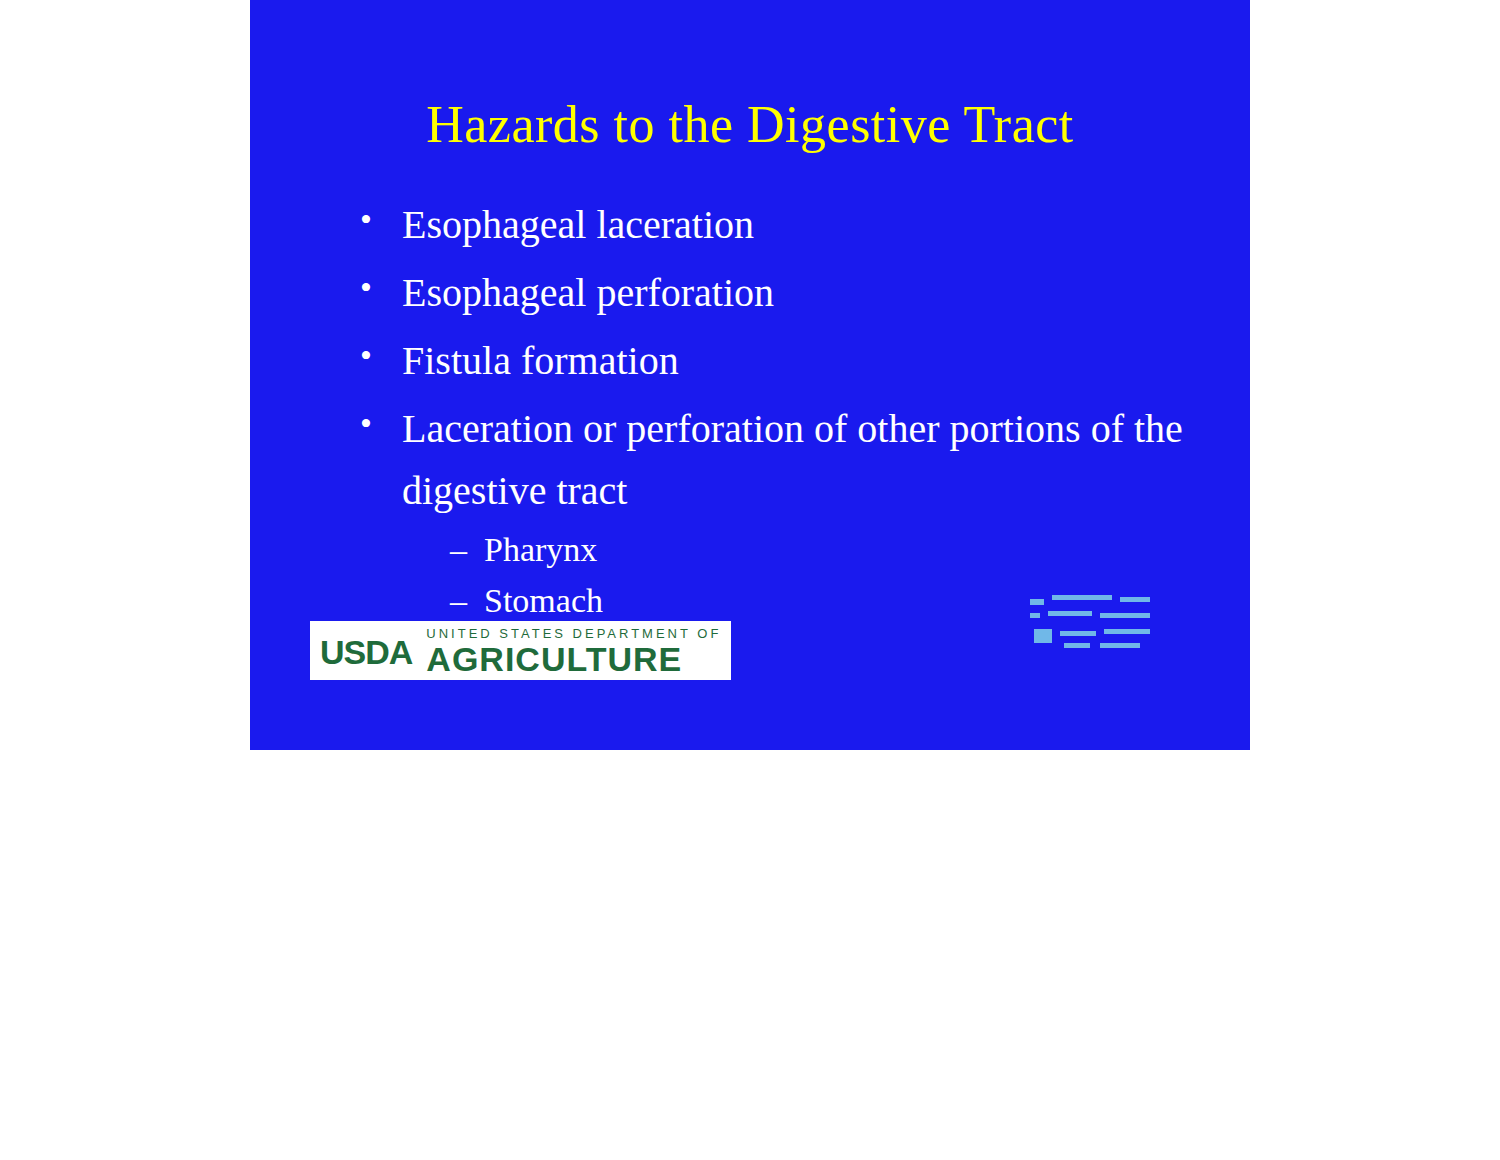Hazards to the Digestive Tract
Esophageal laceration
Esophageal perforation
Fistula formation
Laceration or perforation of other portions of the digestive tract
Pharynx
Stomach
Intestine
USDA
UNITED STATES DEPARTMENT OF AGRICULTURE